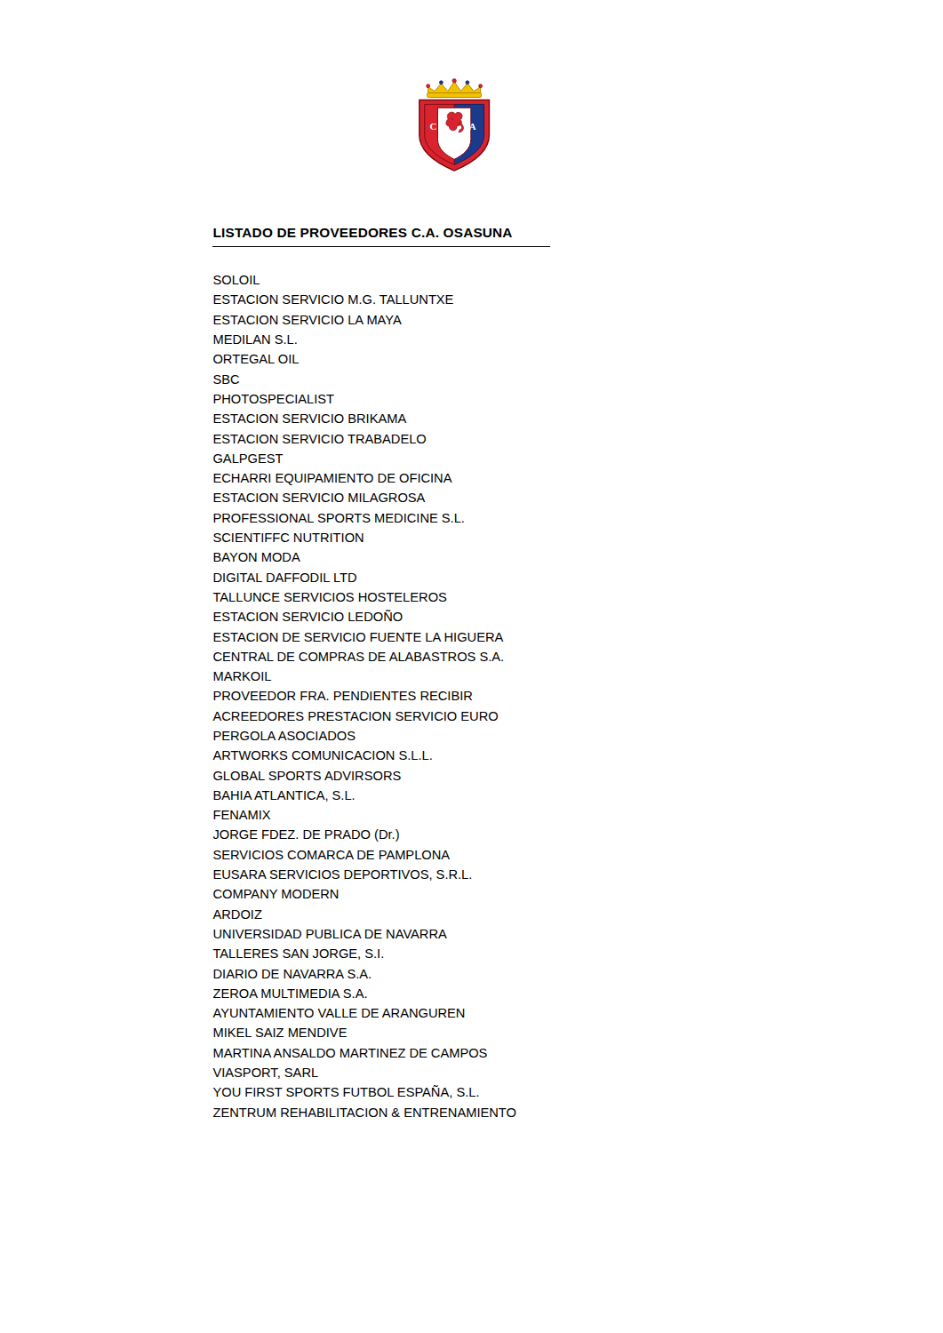C A O
LISTADO DE PROVEEDORES C.A. OSASUNA
SOLOIL
ESTACION SERVICIO M.G. TALLUNTXE
ESTACION SERVICIO LA MAYA
MEDILAN S.L.
ORTEGAL OIL
SBC
PHOTOSPECIALIST
ESTACION SERVICIO BRIKAMA
ESTACION SERVICIO TRABADELO
GALPGEST
ECHARRI EQUIPAMIENTO DE OFICINA
ESTACION SERVICIO MILAGROSA
PROFESSIONAL SPORTS MEDICINE S.L.
SCIENTIFFC NUTRITION
BAYON MODA
DIGITAL DAFFODIL LTD
TALLUNCE SERVICIOS HOSTELEROS
ESTACION SERVICIO LEDOÑO
ESTACION DE SERVICIO FUENTE LA HIGUERA
CENTRAL DE COMPRAS DE ALABASTROS S.A.
MARKOIL
PROVEEDOR FRA. PENDIENTES RECIBIR
ACREEDORES PRESTACION SERVICIO EURO
PERGOLA ASOCIADOS
ARTWORKS COMUNICACION S.L.L.
GLOBAL SPORTS ADVIRSORS
BAHIA ATLANTICA, S.L.
FENAMIX
JORGE FDEZ. DE PRADO (Dr.)
SERVICIOS COMARCA DE PAMPLONA
EUSARA SERVICIOS DEPORTIVOS, S.R.L.
COMPANY MODERN
ARDOIZ
UNIVERSIDAD PUBLICA DE NAVARRA
TALLERES SAN JORGE, S.I.
DIARIO DE NAVARRA S.A.
ZEROA MULTIMEDIA S.A.
AYUNTAMIENTO VALLE DE ARANGUREN
MIKEL SAIZ MENDIVE
MARTINA ANSALDO MARTINEZ DE CAMPOS
VIASPORT, SARL
YOU FIRST SPORTS FUTBOL ESPAÑA, S.L.
ZENTRUM REHABILITACION & ENTRENAMIENTO